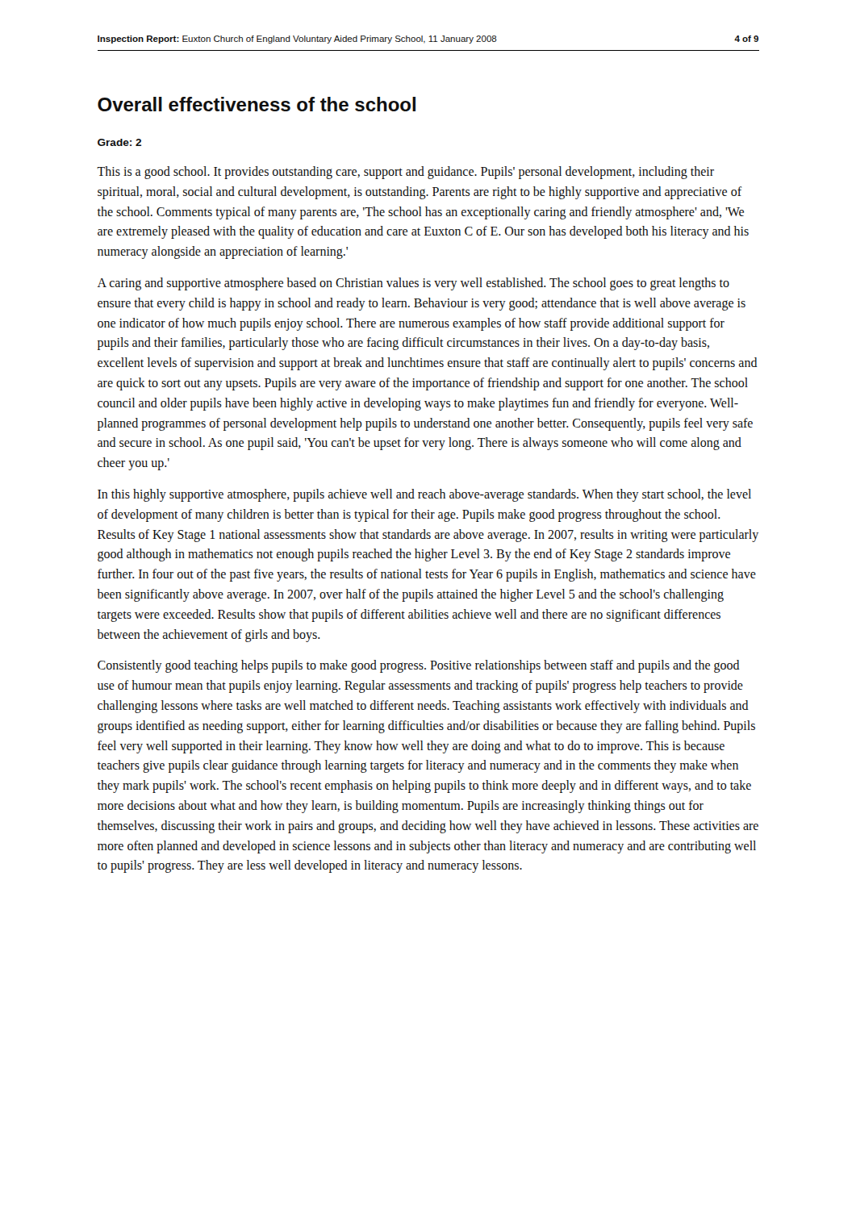Inspection Report: Euxton Church of England Voluntary Aided Primary School, 11 January 2008
4 of 9
Overall effectiveness of the school
Grade: 2
This is a good school. It provides outstanding care, support and guidance. Pupils' personal development, including their spiritual, moral, social and cultural development, is outstanding. Parents are right to be highly supportive and appreciative of the school. Comments typical of many parents are, 'The school has an exceptionally caring and friendly atmosphere' and, 'We are extremely pleased with the quality of education and care at Euxton C of E. Our son has developed both his literacy and his numeracy alongside an appreciation of learning.'
A caring and supportive atmosphere based on Christian values is very well established. The school goes to great lengths to ensure that every child is happy in school and ready to learn. Behaviour is very good; attendance that is well above average is one indicator of how much pupils enjoy school. There are numerous examples of how staff provide additional support for pupils and their families, particularly those who are facing difficult circumstances in their lives. On a day-to-day basis, excellent levels of supervision and support at break and lunchtimes ensure that staff are continually alert to pupils' concerns and are quick to sort out any upsets. Pupils are very aware of the importance of friendship and support for one another. The school council and older pupils have been highly active in developing ways to make playtimes fun and friendly for everyone. Well-planned programmes of personal development help pupils to understand one another better. Consequently, pupils feel very safe and secure in school. As one pupil said, 'You can't be upset for very long. There is always someone who will come along and cheer you up.'
In this highly supportive atmosphere, pupils achieve well and reach above-average standards. When they start school, the level of development of many children is better than is typical for their age. Pupils make good progress throughout the school. Results of Key Stage 1 national assessments show that standards are above average. In 2007, results in writing were particularly good although in mathematics not enough pupils reached the higher Level 3. By the end of Key Stage 2 standards improve further. In four out of the past five years, the results of national tests for Year 6 pupils in English, mathematics and science have been significantly above average. In 2007, over half of the pupils attained the higher Level 5 and the school's challenging targets were exceeded. Results show that pupils of different abilities achieve well and there are no significant differences between the achievement of girls and boys.
Consistently good teaching helps pupils to make good progress. Positive relationships between staff and pupils and the good use of humour mean that pupils enjoy learning. Regular assessments and tracking of pupils' progress help teachers to provide challenging lessons where tasks are well matched to different needs. Teaching assistants work effectively with individuals and groups identified as needing support, either for learning difficulties and/or disabilities or because they are falling behind. Pupils feel very well supported in their learning. They know how well they are doing and what to do to improve. This is because teachers give pupils clear guidance through learning targets for literacy and numeracy and in the comments they make when they mark pupils' work. The school's recent emphasis on helping pupils to think more deeply and in different ways, and to take more decisions about what and how they learn, is building momentum. Pupils are increasingly thinking things out for themselves, discussing their work in pairs and groups, and deciding how well they have achieved in lessons. These activities are more often planned and developed in science lessons and in subjects other than literacy and numeracy and are contributing well to pupils' progress. They are less well developed in literacy and numeracy lessons.